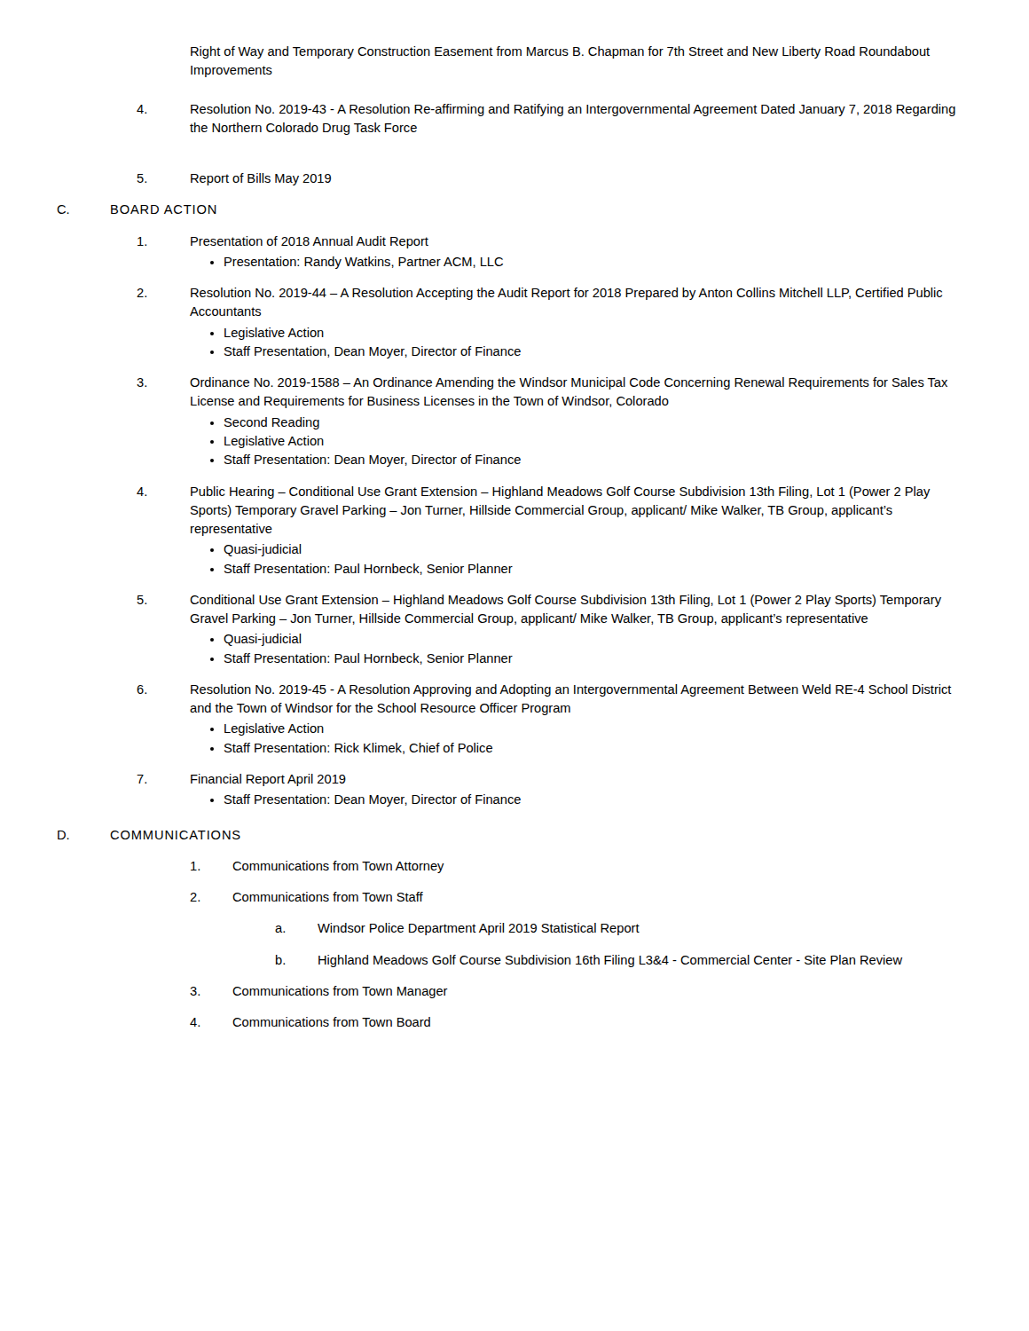Right of Way and Temporary Construction Easement from Marcus B. Chapman for 7th Street and New Liberty Road Roundabout Improvements
4.
Resolution No. 2019-43 - A Resolution Re-affirming and Ratifying an Intergovernmental Agreement Dated January 7, 2018 Regarding the Northern Colorado Drug Task Force
5.
Report of Bills May 2019
C.
BOARD ACTION
1.
Presentation of 2018 Annual Audit Report
Presentation: Randy Watkins, Partner ACM, LLC
2.
Resolution No. 2019-44 – A Resolution Accepting the Audit Report for 2018 Prepared by Anton Collins Mitchell LLP, Certified Public Accountants
Legislative Action
Staff Presentation, Dean Moyer, Director of Finance
3.
Ordinance No. 2019-1588 – An Ordinance Amending the Windsor Municipal Code Concerning Renewal Requirements for Sales Tax License and Requirements for Business Licenses in the Town of Windsor, Colorado
Second Reading
Legislative Action
Staff Presentation: Dean Moyer, Director of Finance
4.
Public Hearing – Conditional Use Grant Extension – Highland Meadows Golf Course Subdivision 13th Filing, Lot 1 (Power 2 Play Sports) Temporary Gravel Parking – Jon Turner, Hillside Commercial Group, applicant/ Mike Walker, TB Group, applicant’s representative
Quasi-judicial
Staff Presentation: Paul Hornbeck, Senior Planner
5.
Conditional Use Grant Extension – Highland Meadows Golf Course Subdivision 13th Filing, Lot 1 (Power 2 Play Sports) Temporary Gravel Parking – Jon Turner, Hillside Commercial Group, applicant/ Mike Walker, TB Group, applicant’s representative
Quasi-judicial
Staff Presentation: Paul Hornbeck, Senior Planner
6.
Resolution No. 2019-45 - A Resolution Approving and Adopting an Intergovernmental Agreement Between Weld RE-4 School District and the Town of Windsor for the School Resource Officer Program
Legislative Action
Staff Presentation: Rick Klimek, Chief of Police
7.
Financial Report April 2019
Staff Presentation: Dean Moyer, Director of Finance
D.
COMMUNICATIONS
1.
Communications from Town Attorney
2.
Communications from Town Staff
a.
Windsor Police Department April 2019 Statistical Report
b.
Highland Meadows Golf Course Subdivision 16th Filing L3&4 - Commercial Center - Site Plan Review
3.
Communications from Town Manager
4.
Communications from Town Board